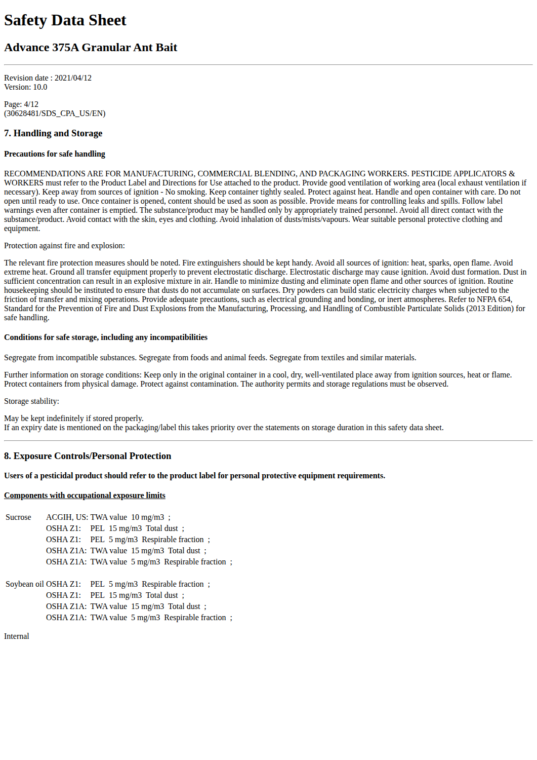Safety Data Sheet
Advance 375A Granular Ant Bait
Revision date : 2021/04/12
Version: 10.0
Page: 4/12
(30628481/SDS_CPA_US/EN)
7. Handling and Storage
Precautions for safe handling
RECOMMENDATIONS ARE FOR MANUFACTURING, COMMERCIAL BLENDING, AND PACKAGING WORKERS. PESTICIDE APPLICATORS & WORKERS must refer to the Product Label and Directions for Use attached to the product. Provide good ventilation of working area (local exhaust ventilation if necessary). Keep away from sources of ignition - No smoking. Keep container tightly sealed. Protect against heat. Handle and open container with care. Do not open until ready to use. Once container is opened, content should be used as soon as possible. Provide means for controlling leaks and spills. Follow label warnings even after container is emptied. The substance/product may be handled only by appropriately trained personnel. Avoid all direct contact with the substance/product. Avoid contact with the skin, eyes and clothing. Avoid inhalation of dusts/mists/vapours. Wear suitable personal protective clothing and equipment.
Protection against fire and explosion:
The relevant fire protection measures should be noted. Fire extinguishers should be kept handy. Avoid all sources of ignition: heat, sparks, open flame. Avoid extreme heat. Ground all transfer equipment properly to prevent electrostatic discharge. Electrostatic discharge may cause ignition. Avoid dust formation. Dust in sufficient concentration can result in an explosive mixture in air. Handle to minimize dusting and eliminate open flame and other sources of ignition. Routine housekeeping should be instituted to ensure that dusts do not accumulate on surfaces. Dry powders can build static electricity charges when subjected to the friction of transfer and mixing operations. Provide adequate precautions, such as electrical grounding and bonding, or inert atmospheres. Refer to NFPA 654, Standard for the Prevention of Fire and Dust Explosions from the Manufacturing, Processing, and Handling of Combustible Particulate Solids (2013 Edition) for safe handling.
Conditions for safe storage, including any incompatibilities
Segregate from incompatible substances. Segregate from foods and animal feeds. Segregate from textiles and similar materials.
Further information on storage conditions: Keep only in the original container in a cool, dry, well-ventilated place away from ignition sources, heat or flame. Protect containers from physical damage. Protect against contamination. The authority permits and storage regulations must be observed.
Storage stability:
May be kept indefinitely if stored properly.
If an expiry date is mentioned on the packaging/label this takes priority over the statements on storage duration in this safety data sheet.
8. Exposure Controls/Personal Protection
Users of a pesticidal product should refer to the product label for personal protective equipment requirements.
Components with occupational exposure limits
| Sucrose | ACGIH, US: | TWA value 10 mg/m3 ; |
| | OSHA Z1: | PEL 15 mg/m3 Total dust ; |
| | OSHA Z1: | PEL 5 mg/m3 Respirable fraction ; |
| | OSHA Z1A: | TWA value 15 mg/m3 Total dust ; |
| | OSHA Z1A: | TWA value 5 mg/m3 Respirable fraction ; |
| Soybean oil | OSHA Z1: | PEL 5 mg/m3 Respirable fraction ; |
| | OSHA Z1: | PEL 15 mg/m3 Total dust ; |
| | OSHA Z1A: | TWA value 15 mg/m3 Total dust ; |
| | OSHA Z1A: | TWA value 5 mg/m3 Respirable fraction ; |
Internal